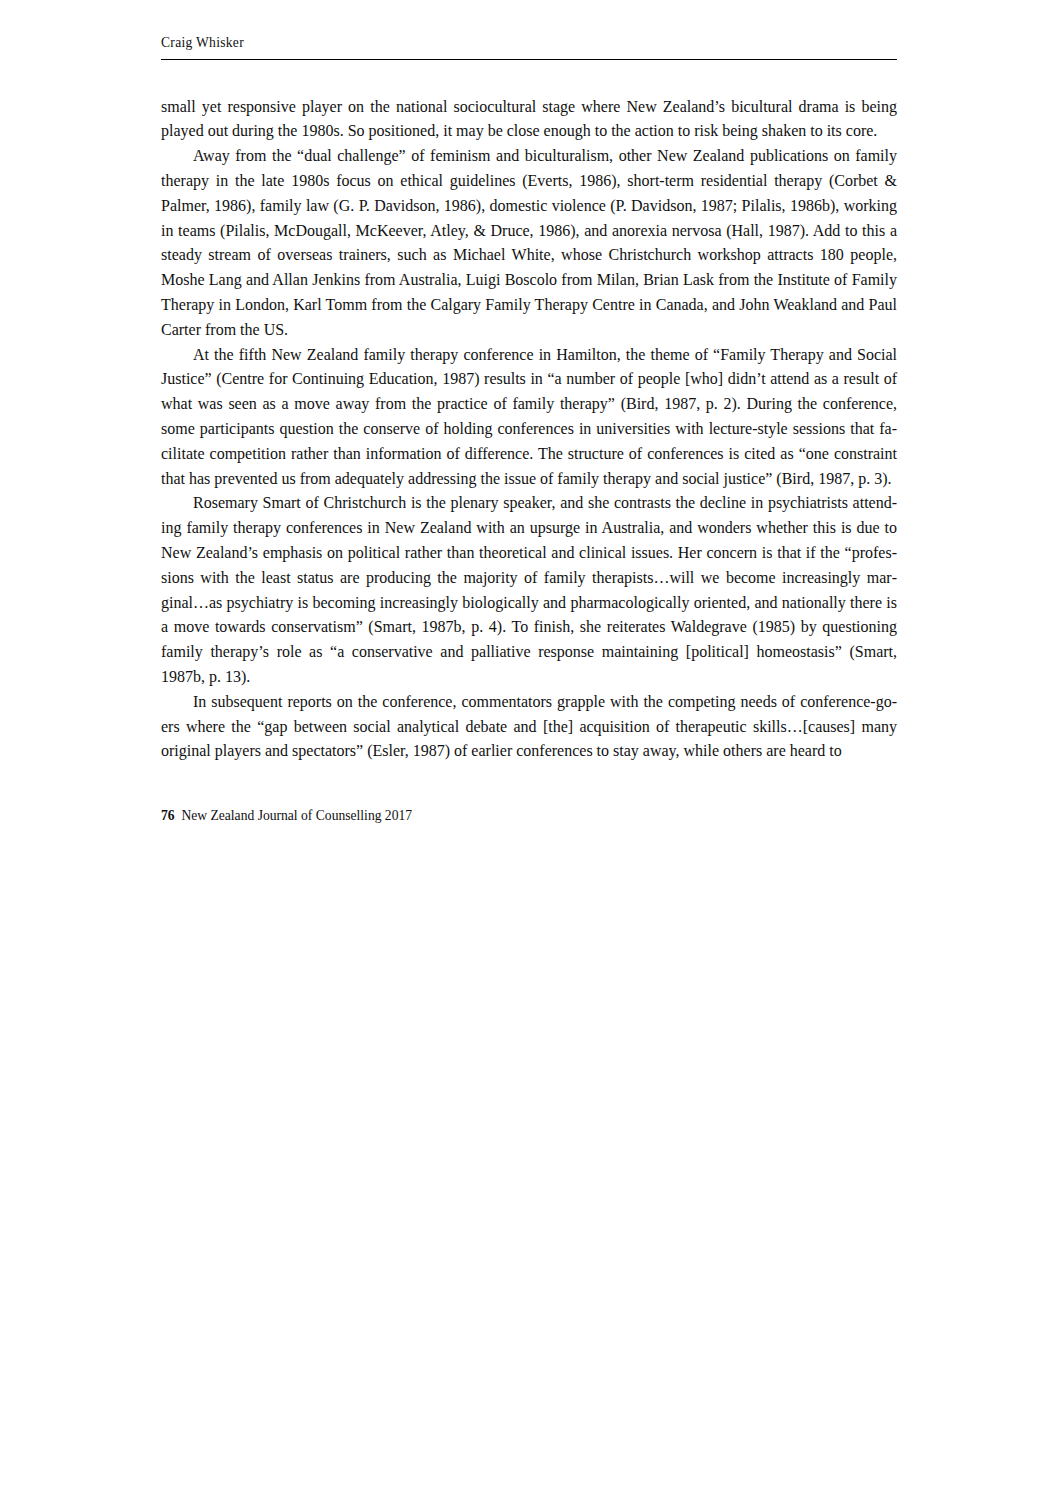Craig Whisker
small yet responsive player on the national sociocultural stage where New Zealand’s bicultural drama is being played out during the 1980s. So positioned, it may be close enough to the action to risk being shaken to its core.
Away from the “dual challenge” of feminism and biculturalism, other New Zealand publications on family therapy in the late 1980s focus on ethical guidelines (Everts, 1986), short-term residential therapy (Corbet & Palmer, 1986), family law (G. P. Davidson, 1986), domestic violence (P. Davidson, 1987; Pilalis, 1986b), working in teams (Pilalis, McDougall, McKeever, Atley, & Druce, 1986), and anorexia nervosa (Hall, 1987). Add to this a steady stream of overseas trainers, such as Michael White, whose Christchurch workshop attracts 180 people, Moshe Lang and Allan Jenkins from Australia, Luigi Boscolo from Milan, Brian Lask from the Institute of Family Therapy in London, Karl Tomm from the Calgary Family Therapy Centre in Canada, and John Weakland and Paul Carter from the US.
At the fifth New Zealand family therapy conference in Hamilton, the theme of “Family Therapy and Social Justice” (Centre for Continuing Education, 1987) results in “a number of people [who] didn’t attend as a result of what was seen as a move away from the practice of family therapy” (Bird, 1987, p. 2). During the conference, some participants question the conserve of holding conferences in universities with lecture-style sessions that facilitate competition rather than information of difference. The structure of conferences is cited as “one constraint that has prevented us from adequately addressing the issue of family therapy and social justice” (Bird, 1987, p. 3).
Rosemary Smart of Christchurch is the plenary speaker, and she contrasts the decline in psychiatrists attending family therapy conferences in New Zealand with an upsurge in Australia, and wonders whether this is due to New Zealand’s emphasis on political rather than theoretical and clinical issues. Her concern is that if the “professions with the least status are producing the majority of family therapists…will we become increasingly marginal…as psychiatry is becoming increasingly biologically and pharmacologically oriented, and nationally there is a move towards conservatism” (Smart, 1987b, p. 4). To finish, she reiterates Waldegrave (1985) by questioning family therapy’s role as “a conservative and palliative response maintaining [political] homeostasis” (Smart, 1987b, p. 13).
In subsequent reports on the conference, commentators grapple with the competing needs of conference-goers where the “gap between social analytical debate and [the] acquisition of therapeutic skills…[causes] many original players and spectators” (Esler, 1987) of earlier conferences to stay away, while others are heard to
76 New Zealand Journal of Counselling 2017